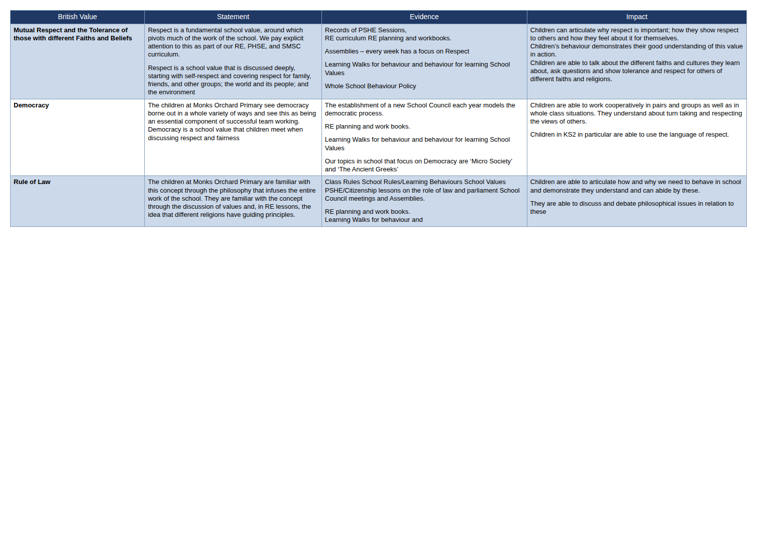| British Value | Statement | Evidence | Impact |
| --- | --- | --- | --- |
| Mutual Respect and the Tolerance of those with different Faiths and Beliefs | Respect is a fundamental school value, around which pivots much of the work of the school. We pay explicit attention to this as part of our RE, PHSE, and SMSC curriculum. Respect is a school value that is discussed deeply, starting with self-respect and covering respect for family, friends, and other groups; the world and its people; and the environment | Records of PSHE Sessions, RE curriculum RE planning and workbooks. Assemblies – every week has a focus on Respect Learning Walks for behaviour and behaviour for learning School Values Whole School Behaviour Policy | Children can articulate why respect is important; how they show respect to others and how they feel about it for themselves. Children’s behaviour demonstrates their good understanding of this value in action. Children are able to talk about the different faiths and cultures they learn about, ask questions and show tolerance and respect for others of different faiths and religions. |
| Democracy | The children at Monks Orchard Primary see democracy borne out in a whole variety of ways and see this as being an essential component of successful team working. Democracy is a school value that children meet when discussing respect and fairness | The establishment of a new School Council each year models the democratic process. RE planning and work books. Learning Walks for behaviour and behaviour for learning School Values Our topics in school that focus on Democracy are ‘Micro Society’ and ‘The Ancient Greeks’ | Children are able to work cooperatively in pairs and groups as well as in whole class situations. They understand about turn taking and respecting the views of others. Children in KS2 in particular are able to use the language of respect. |
| Rule of Law | The children at Monks Orchard Primary are familiar with this concept through the philosophy that infuses the entire work of the school. They are familiar with the concept through the discussion of values and, in RE lessons, the idea that different religions have guiding principles. | Class Rules School Rules/Learning Behaviours School Values PSHE/Citizenship lessons on the role of law and parliament School Council meetings and Assemblies. RE planning and work books. Learning Walks for behaviour and | Children are able to articulate how and why we need to behave in school and demonstrate they understand and can abide by these. They are able to discuss and debate philosophical issues in relation to these |